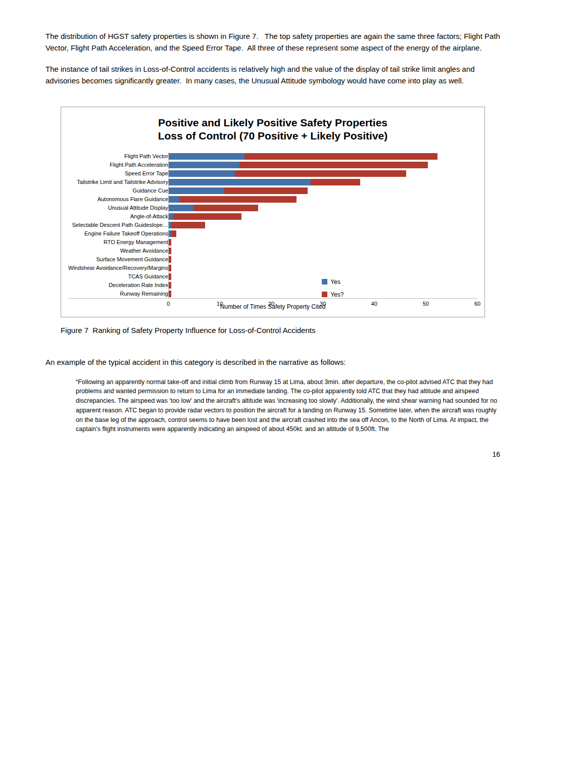The distribution of HGST safety properties is shown in Figure 7. The top safety properties are again the same three factors; Flight Path Vector, Flight Path Acceleration, and the Speed Error Tape. All three of these represent some aspect of the energy of the airplane.
The instance of tail strikes in Loss-of-Control accidents is relatively high and the value of the display of tail strike limit angles and advisories becomes significantly greater. In many cases, the Unusual Attitude symbology would have come into play as well.
Positive and Likely Positive Safety Properties
Loss of Control (70 Positive + Likely Positive)
| Flight Path Vector | |
| Flight Path Acceleration | |
| Speed Error Tape | |
| Tailstrike Limit and Tailstrike Advisory | |
| Guidance Cue | |
| Autonomous Flare Guidance | |
| Unusual Attitude Display | |
| Angle-of-Attack | |
| Selectable Descent Path Guideslope… | |
| Engine Failure Takeoff Operations | |
| RTO Energy Management | |
| Weather Avoidance | |
| Surface Movement Guidance | |
| Windshear Avoidance/Recovery/Margins | |
| TCAS Guidance | |
| Deceleration Rate Index | |
| Runway Remaining | |
| | 0 10 20 30 40 50 60 |
Yes
Yes?
Number of Times Safety Property Cited
Figure 7 Ranking of Safety Property Influence for Loss-of-Control Accidents
An example of the typical accident in this category is described in the narrative as follows:
“Following an apparently normal take-off and initial climb from Runway 15 at Lima, about 3min. after departure, the co-pilot advised ATC that they had problems and wanted permission to return to Lima for an immediate landing. The co-pilot apparently told ATC that they had altitude and airspeed discrepancies. The airspeed was 'too low' and the aircraft's altitude was 'increasing too slowly'. Additionally, the wind shear warning had sounded for no apparent reason. ATC began to provide radar vectors to position the aircraft for a landing on Runway 15. Sometime later, when the aircraft was roughly on the base leg of the approach, control seems to have been lost and the aircraft crashed into the sea off Ancon, to the North of Lima. At impact, the captain's flight instruments were apparently indicating an airspeed of about 450kt. and an altitude of 9,500ft. The
16